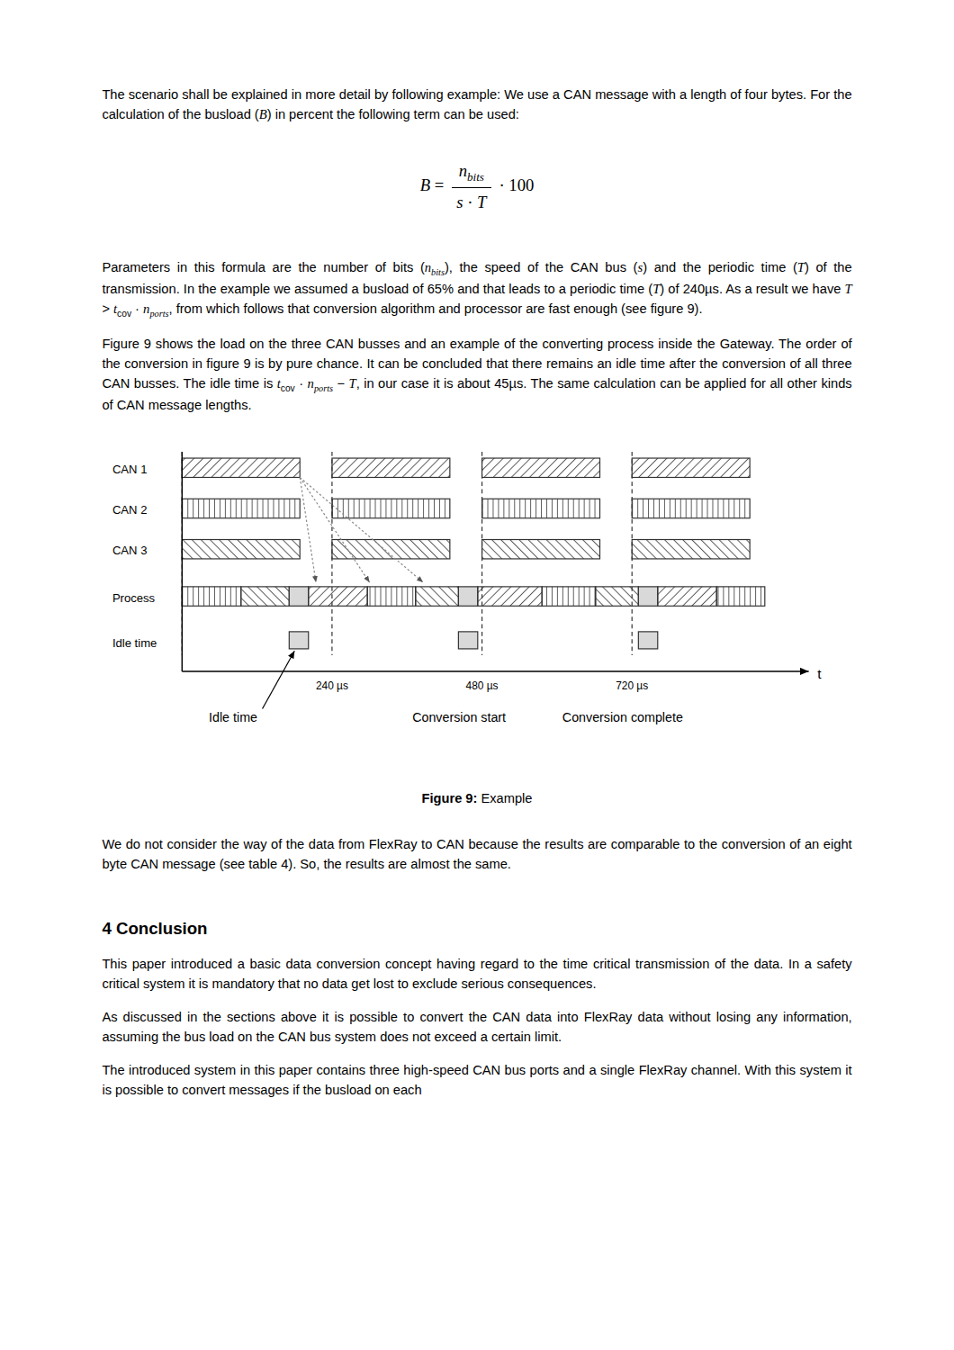The scenario shall be explained in more detail by following example: We use a CAN message with a length of four bytes. For the calculation of the busload (B) in percent the following term can be used:
B = nbits s · T · 100
Parameters in this formula are the number of bits (nbits), the speed of the CAN bus (s) and the periodic time (T) of the transmission. In the example we assumed a busload of 65% and that leads to a periodic time (T) of 240µs. As a result we have T > tcov · nports, from which follows that conversion algorithm and processor are fast enough (see figure 9).
Figure 9 shows the load on the three CAN busses and an example of the converting process inside the Gateway. The order of the conversion in figure 9 is by pure chance. It can be concluded that there remains an idle time after the conversion of all three CAN busses. The idle time is tcov · nports − T, in our case it is about 45µs. The same calculation can be applied for all other kinds of CAN message lengths.
CAN 1 CAN 2 CAN 3 Process Idle time t 240 µs 480 µs 720 µs Idle time Conversion start Conversion complete
Figure 9: Example
We do not consider the way of the data from FlexRay to CAN because the results are comparable to the conversion of an eight byte CAN message (see table 4). So, the results are almost the same.
4 Conclusion
This paper introduced a basic data conversion concept having regard to the time critical transmission of the data. In a safety critical system it is mandatory that no data get lost to exclude serious consequences.
As discussed in the sections above it is possible to convert the CAN data into FlexRay data without losing any information, assuming the bus load on the CAN bus system does not exceed a certain limit.
The introduced system in this paper contains three high-speed CAN bus ports and a single FlexRay channel. With this system it is possible to convert messages if the busload on each